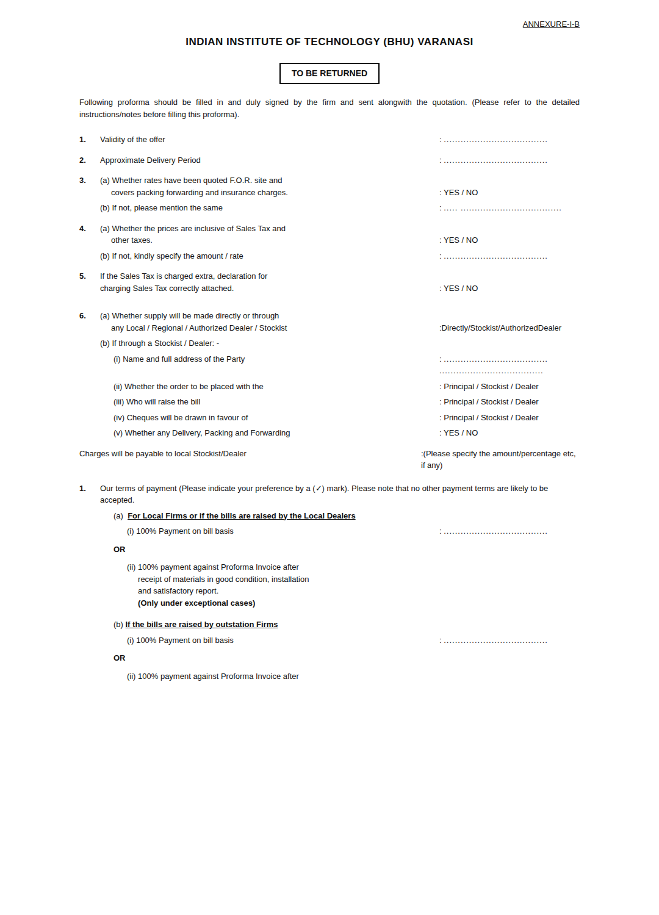ANNEXURE-I-B
INDIAN INSTITUTE OF TECHNOLOGY (BHU) VARANASI
TO BE RETURNED
Following proforma should be filled in and duly signed by the firm and sent alongwith the quotation. (Please refer to the detailed instructions/notes before filling this proforma).
Validity of the offer : .....................................
Approximate Delivery Period : .....................................
(a) Whether rates have been quoted F.O.R. site and
covers packing forwarding and insurance charges. : YES / NO
(b) If not, please mention the same : ..... ....................................
(a) Whether the prices are inclusive of Sales Tax and
other taxes. : YES / NO
(b) If not, kindly specify the amount / rate : .....................................
If the Sales Tax is charged extra, declaration for
charging Sales Tax correctly attached. : YES / NO
(a) Whether supply will be made directly or through
any Local / Regional / Authorized Dealer / Stockist :Directly/Stockist/AuthorizedDealer
(b) If through a Stockist / Dealer: -
(i) Name and full address of the Party : .....................................
.....................................
(ii) Whether the order to be placed with the : Principal / Stockist / Dealer
(iii) Who will raise the bill : Principal / Stockist / Dealer
(iv) Cheques will be drawn in favour of : Principal / Stockist / Dealer
(v) Whether any Delivery, Packing and Forwarding : YES / NO
Charges will be payable to local Stockist/Dealer :(Please specify the amount/percentage etc, if any)
Our terms of payment (Please indicate your preference by a (✓) mark). Please note that no other payment terms are likely to be accepted.
(a) For Local Firms or if the bills are raised by the Local Dealers
(i) 100% Payment on bill basis : .....................................
OR
(ii) 100% payment against Proforma Invoice after
receipt of materials in good condition, installation
and satisfactory report.
(Only under exceptional cases)
(b) If the bills are raised by outstation Firms
(i) 100% Payment on bill basis : .....................................
OR
(ii) 100% payment against Proforma Invoice after